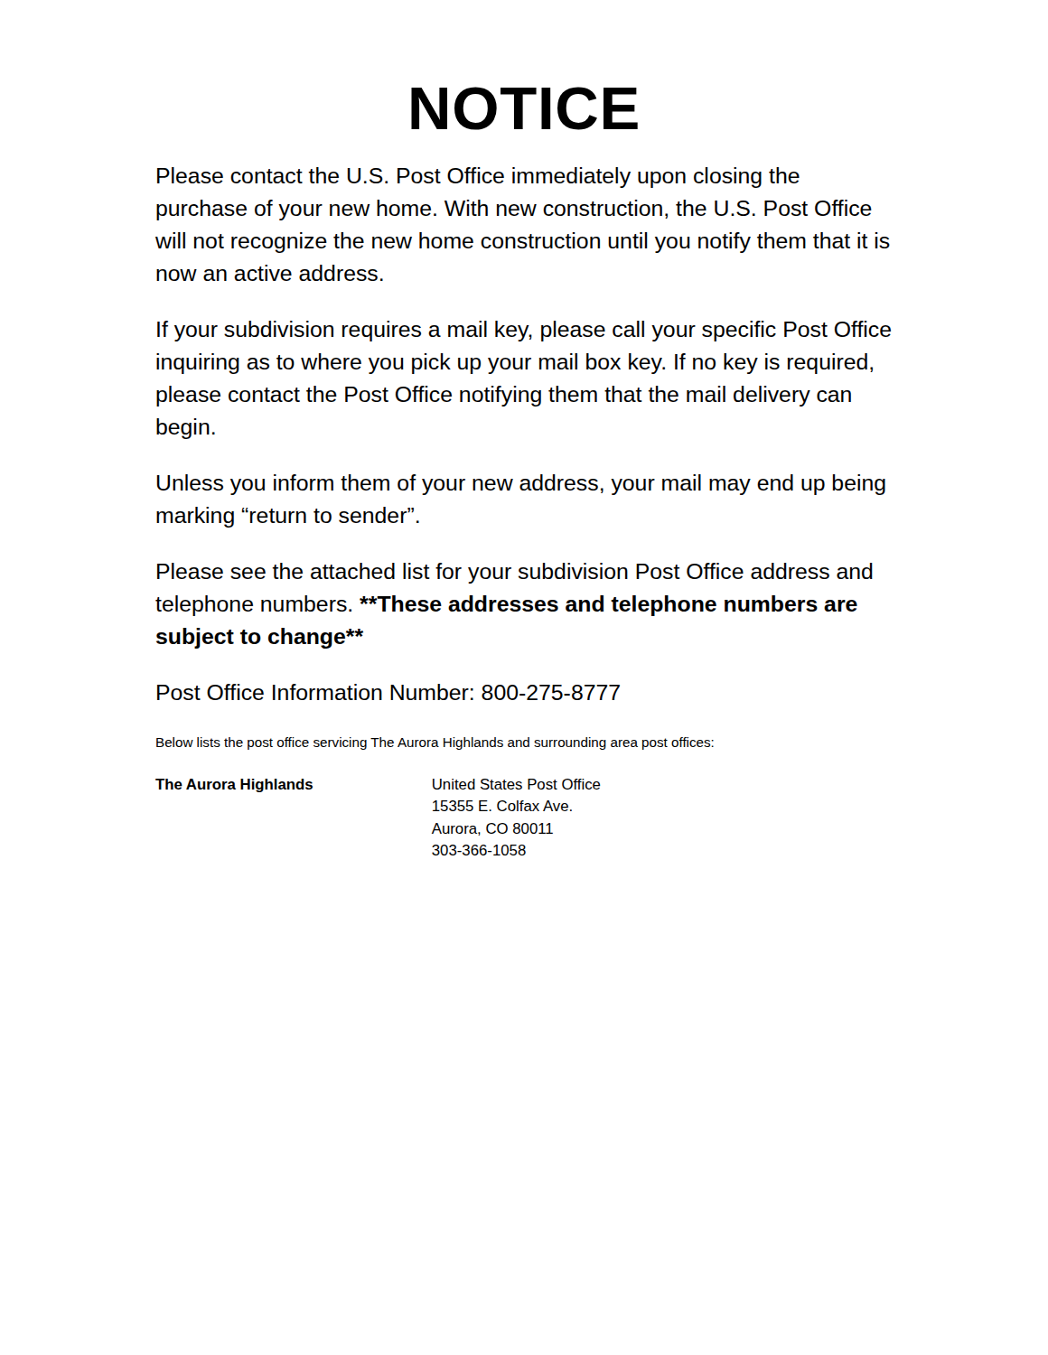NOTICE
Please contact the U.S. Post Office immediately upon closing the purchase of your new home. With new construction, the U.S. Post Office will not recognize the new home construction until you notify them that it is now an active address.
If your subdivision requires a mail key, please call your specific Post Office inquiring as to where you pick up your mail box key. If no key is required, please contact the Post Office notifying them that the mail delivery can begin.
Unless you inform them of your new address, your mail may end up being marking “return to sender”.
Please see the attached list for your subdivision Post Office address and telephone numbers. **These addresses and telephone numbers are subject to change**
Post Office Information Number: 800-275-8777
Below lists the post office servicing The Aurora Highlands and surrounding area post offices:
The Aurora Highlands
United States Post Office 15355 E. Colfax Ave. Aurora, CO 80011 303-366-1058